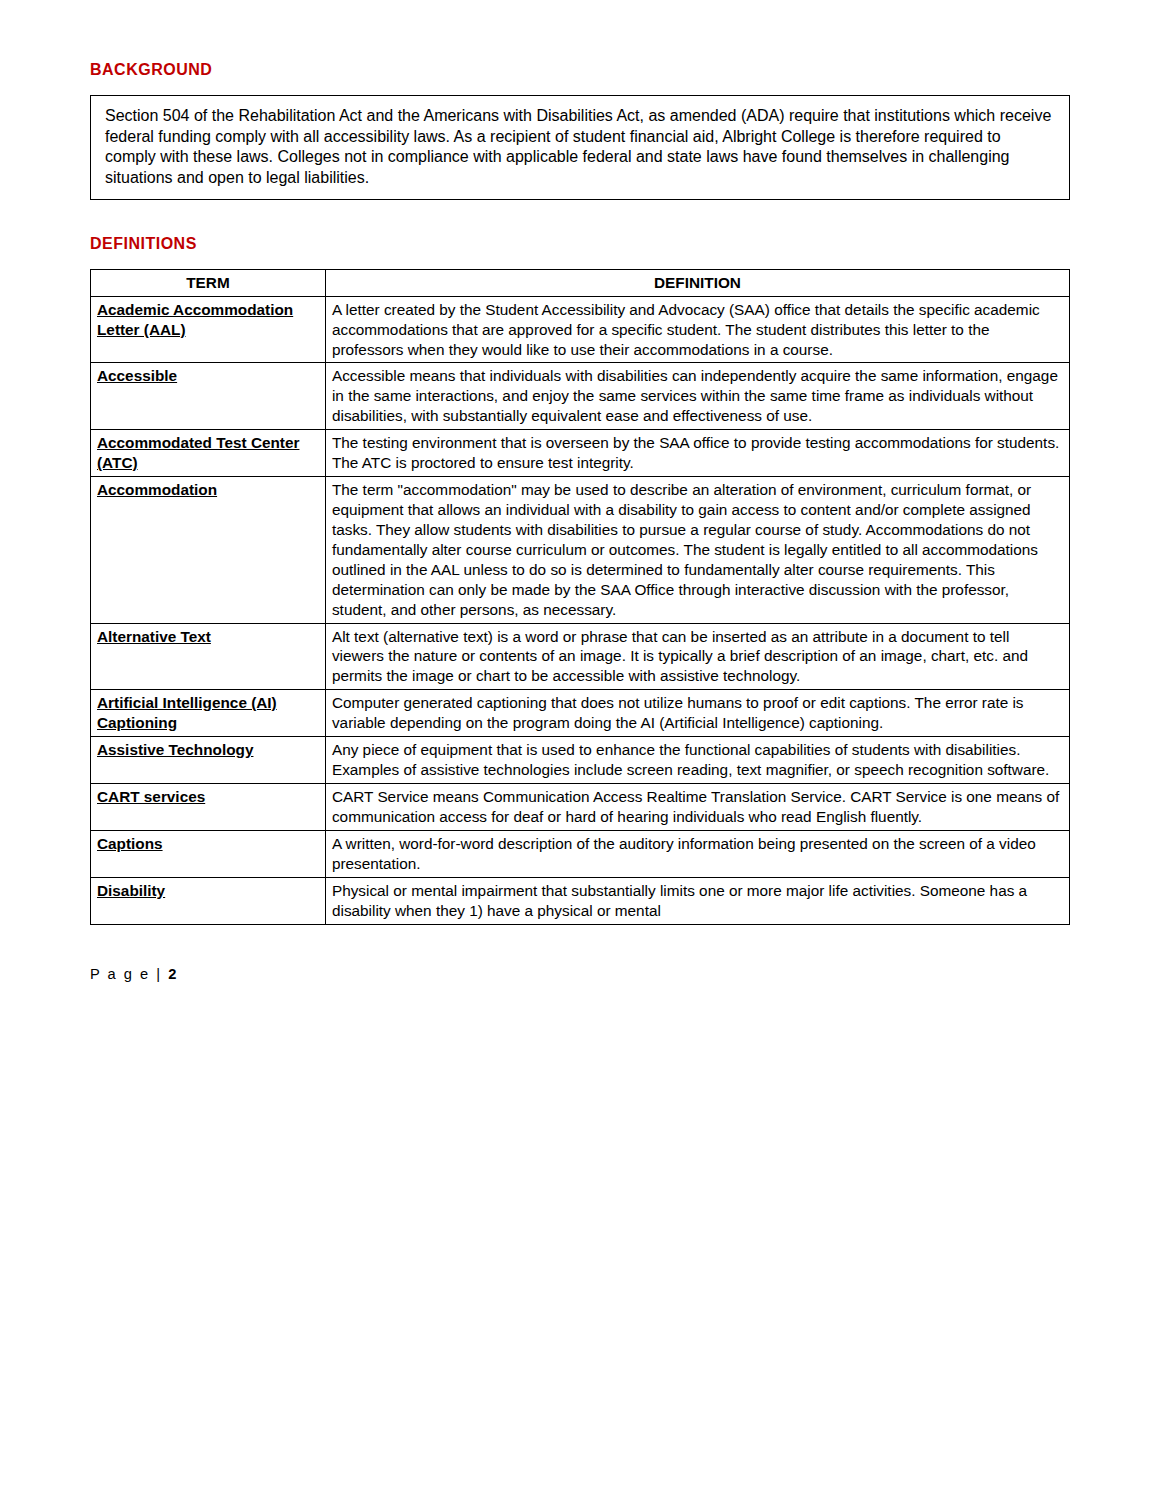BACKGROUND
Section 504 of the Rehabilitation Act and the Americans with Disabilities Act, as amended (ADA) require that institutions which receive federal funding comply with all accessibility laws. As a recipient of student financial aid, Albright College is therefore required to comply with these laws. Colleges not in compliance with applicable federal and state laws have found themselves in challenging situations and open to legal liabilities.
DEFINITIONS
| TERM | DEFINITION |
| --- | --- |
| Academic Accommodation Letter (AAL) | A letter created by the Student Accessibility and Advocacy (SAA) office that details the specific academic accommodations that are approved for a specific student. The student distributes this letter to the professors when they would like to use their accommodations in a course. |
| Accessible | Accessible means that individuals with disabilities can independently acquire the same information, engage in the same interactions, and enjoy the same services within the same time frame as individuals without disabilities, with substantially equivalent ease and effectiveness of use. |
| Accommodated Test Center (ATC) | The testing environment that is overseen by the SAA office to provide testing accommodations for students. The ATC is proctored to ensure test integrity. |
| Accommodation | The term "accommodation" may be used to describe an alteration of environment, curriculum format, or equipment that allows an individual with a disability to gain access to content and/or complete assigned tasks. They allow students with disabilities to pursue a regular course of study. Accommodations do not fundamentally alter course curriculum or outcomes. The student is legally entitled to all accommodations outlined in the AAL unless to do so is determined to fundamentally alter course requirements. This determination can only be made by the SAA Office through interactive discussion with the professor, student, and other persons, as necessary. |
| Alternative Text | Alt text (alternative text) is a word or phrase that can be inserted as an attribute in a document to tell viewers the nature or contents of an image. It is typically a brief description of an image, chart, etc. and permits the image or chart to be accessible with assistive technology. |
| Artificial Intelligence (AI) Captioning | Computer generated captioning that does not utilize humans to proof or edit captions. The error rate is variable depending on the program doing the AI (Artificial Intelligence) captioning. |
| Assistive Technology | Any piece of equipment that is used to enhance the functional capabilities of students with disabilities. Examples of assistive technologies include screen reading, text magnifier, or speech recognition software. |
| CART services | CART Service means Communication Access Realtime Translation Service. CART Service is one means of communication access for deaf or hard of hearing individuals who read English fluently. |
| Captions | A written, word-for-word description of the auditory information being presented on the screen of a video presentation. |
| Disability | Physical or mental impairment that substantially limits one or more major life activities. Someone has a disability when they 1) have a physical or mental |
P a g e | 2